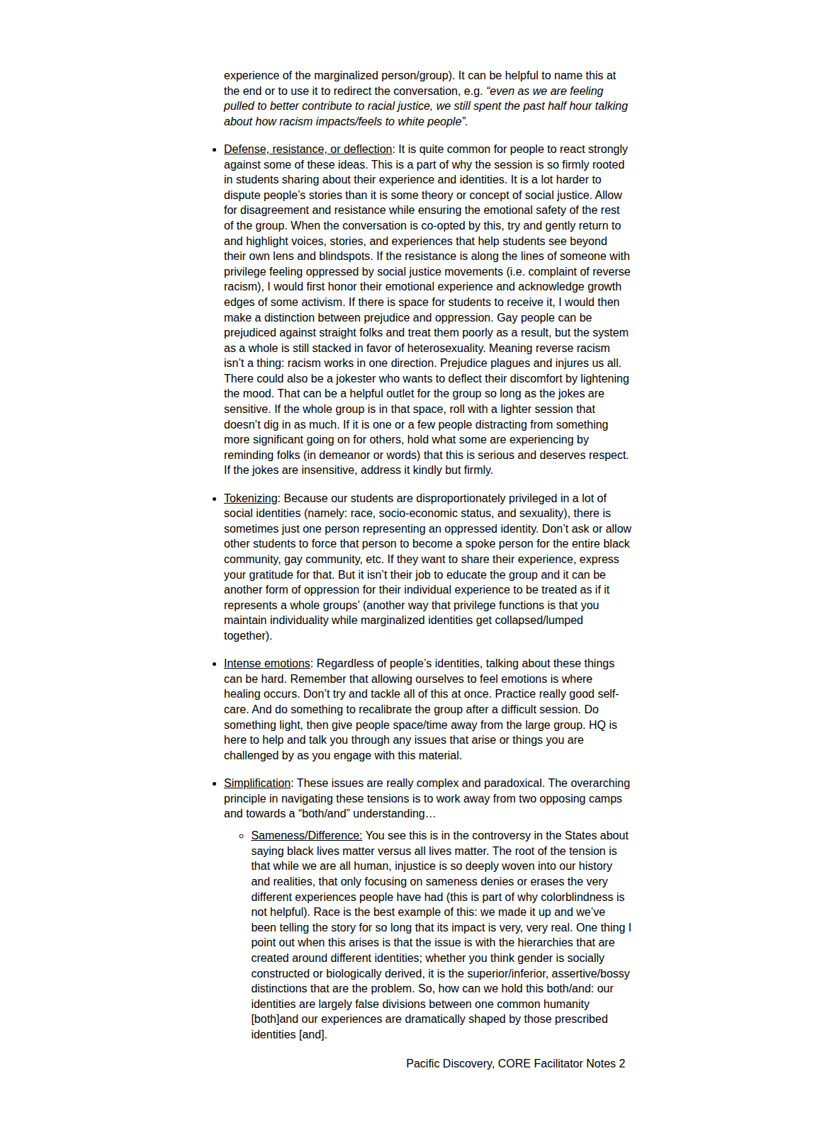experience of the marginalized person/group). It can be helpful to name this at the end or to use it to redirect the conversation, e.g. “even as we are feeling pulled to better contribute to racial justice, we still spent the past half hour talking about how racism impacts/feels to white people”.
Defense, resistance, or deflection: It is quite common for people to react strongly against some of these ideas. This is a part of why the session is so firmly rooted in students sharing about their experience and identities. It is a lot harder to dispute people’s stories than it is some theory or concept of social justice. Allow for disagreement and resistance while ensuring the emotional safety of the rest of the group. When the conversation is co-opted by this, try and gently return to and highlight voices, stories, and experiences that help students see beyond their own lens and blindspots. If the resistance is along the lines of someone with privilege feeling oppressed by social justice movements (i.e. complaint of reverse racism), I would first honor their emotional experience and acknowledge growth edges of some activism. If there is space for students to receive it, I would then make a distinction between prejudice and oppression. Gay people can be prejudiced against straight folks and treat them poorly as a result, but the system as a whole is still stacked in favor of heterosexuality. Meaning reverse racism isn’t a thing: racism works in one direction. Prejudice plagues and injures us all. There could also be a jokester who wants to deflect their discomfort by lightening the mood. That can be a helpful outlet for the group so long as the jokes are sensitive. If the whole group is in that space, roll with a lighter session that doesn’t dig in as much. If it is one or a few people distracting from something more significant going on for others, hold what some are experiencing by reminding folks (in demeanor or words) that this is serious and deserves respect. If the jokes are insensitive, address it kindly but firmly.
Tokenizing: Because our students are disproportionately privileged in a lot of social identities (namely: race, socio-economic status, and sexuality), there is sometimes just one person representing an oppressed identity. Don’t ask or allow other students to force that person to become a spoke person for the entire black community, gay community, etc. If they want to share their experience, express your gratitude for that. But it isn’t their job to educate the group and it can be another form of oppression for their individual experience to be treated as if it represents a whole groups’ (another way that privilege functions is that you maintain individuality while marginalized identities get collapsed/lumped together).
Intense emotions: Regardless of people’s identities, talking about these things can be hard. Remember that allowing ourselves to feel emotions is where healing occurs. Don’t try and tackle all of this at once. Practice really good self-care. And do something to recalibrate the group after a difficult session. Do something light, then give people space/time away from the large group. HQ is here to help and talk you through any issues that arise or things you are challenged by as you engage with this material.
Simplification: These issues are really complex and paradoxical. The overarching principle in navigating these tensions is to work away from two opposing camps and towards a “both/and” understanding…
Sameness/Difference: You see this is in the controversy in the States about saying black lives matter versus all lives matter. The root of the tension is that while we are all human, injustice is so deeply woven into our history and realities, that only focusing on sameness denies or erases the very different experiences people have had (this is part of why colorblindness is not helpful). Race is the best example of this: we made it up and we’ve been telling the story for so long that its impact is very, very real. One thing I point out when this arises is that the issue is with the hierarchies that are created around different identities; whether you think gender is socially constructed or biologically derived, it is the superior/inferior, assertive/bossy distinctions that are the problem. So, how can we hold this both/and: our identities are largely false divisions between one common humanity [both]and our experiences are dramatically shaped by those prescribed identities [and].
Pacific Discovery, CORE Facilitator Notes 2